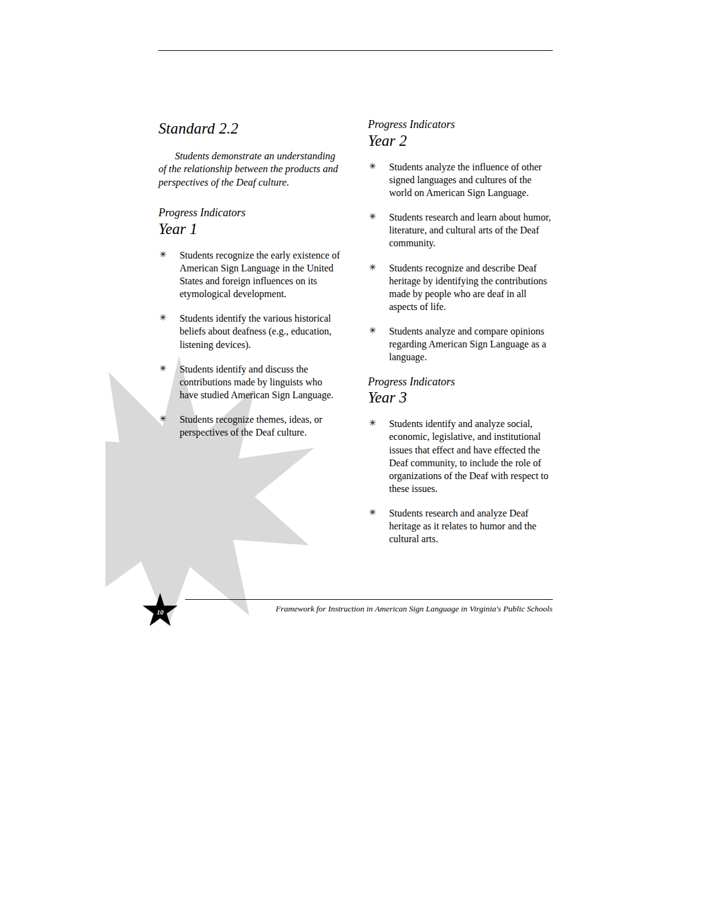Standard 2.2
Students demonstrate an understanding of the relationship between the products and perspectives of the Deaf culture.
Progress IndicatorsYear 1
Students recognize the early existence of American Sign Language in the United States and foreign influences on its etymological development.
Students identify the various historical beliefs about deafness (e.g., education, listening devices).
Students identify and discuss the contributions made by linguists who have studied American Sign Language.
Students recognize themes, ideas, or perspectives of the Deaf culture.
Progress IndicatorsYear 2
Students analyze the influence of other signed languages and cultures of the world on American Sign Language.
Students research and learn about humor, literature, and cultural arts of the Deaf community.
Students recognize and describe Deaf heritage by identifying the contributions made by people who are deaf in all aspects of life.
Students analyze and compare opinions regarding American Sign Language as a language.
Progress IndicatorsYear 3
Students identify and analyze social, economic, legislative, and institutional issues that effect and have effected the Deaf community, to include the role of organizations of the Deaf with respect to these issues.
Students research and analyze Deaf heritage as it relates to humor and the cultural arts.
Framework for Instruction in American Sign Language in Virginia's Public Schools
10